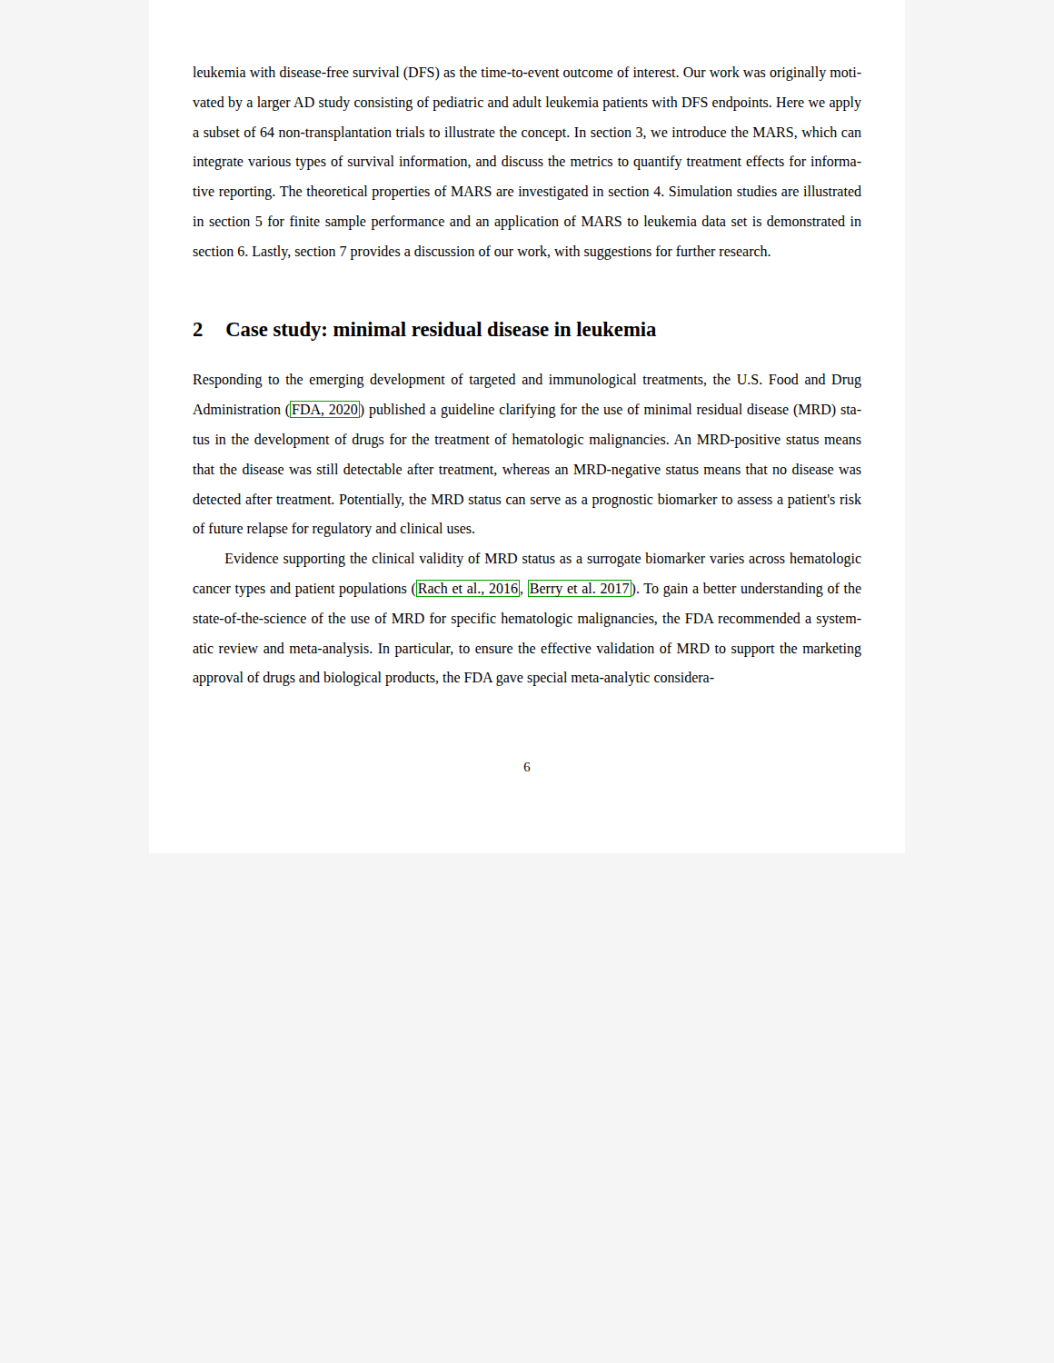leukemia with disease-free survival (DFS) as the time-to-event outcome of interest. Our work was originally motivated by a larger AD study consisting of pediatric and adult leukemia patients with DFS endpoints. Here we apply a subset of 64 non-transplantation trials to illustrate the concept. In section 3, we introduce the MARS, which can integrate various types of survival information, and discuss the metrics to quantify treatment effects for informative reporting. The theoretical properties of MARS are investigated in section 4. Simulation studies are illustrated in section 5 for finite sample performance and an application of MARS to leukemia data set is demonstrated in section 6. Lastly, section 7 provides a discussion of our work, with suggestions for further research.
2 Case study: minimal residual disease in leukemia
Responding to the emerging development of targeted and immunological treatments, the U.S. Food and Drug Administration (FDA, 2020) published a guideline clarifying for the use of minimal residual disease (MRD) status in the development of drugs for the treatment of hematologic malignancies. An MRD-positive status means that the disease was still detectable after treatment, whereas an MRD-negative status means that no disease was detected after treatment. Potentially, the MRD status can serve as a prognostic biomarker to assess a patient's risk of future relapse for regulatory and clinical uses.
Evidence supporting the clinical validity of MRD status as a surrogate biomarker varies across hematologic cancer types and patient populations (Rach et al., 2016, Berry et al. 2017). To gain a better understanding of the state-of-the-science of the use of MRD for specific hematologic malignancies, the FDA recommended a systematic review and meta-analysis. In particular, to ensure the effective validation of MRD to support the marketing approval of drugs and biological products, the FDA gave special meta-analytic considera-
6